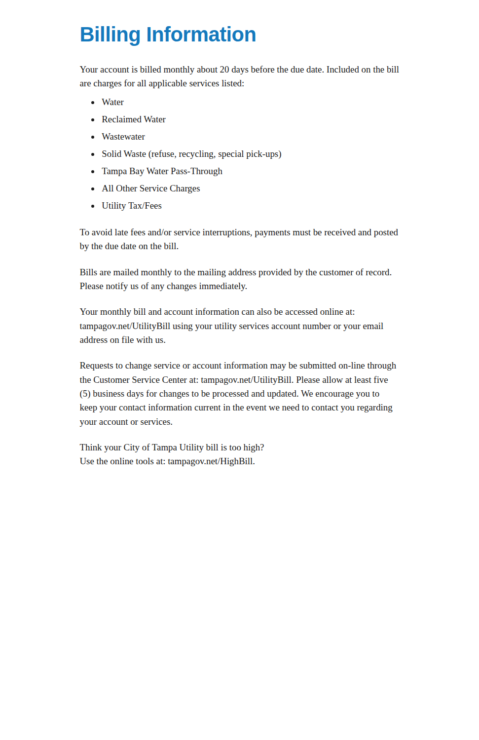Billing Information
Your account is billed monthly about 20 days before the due date. Included on the bill are charges for all applicable services listed:
Water
Reclaimed Water
Wastewater
Solid Waste (refuse, recycling, special pick-ups)
Tampa Bay Water Pass-Through
All Other Service Charges
Utility Tax/Fees
To avoid late fees and/or service interruptions, payments must be received and posted by the due date on the bill.
Bills are mailed monthly to the mailing address provided by the customer of record. Please notify us of any changes immediately.
Your monthly bill and account information can also be accessed online at: tampagov.net/UtilityBill using your utility services account number or your email address on file with us.
Requests to change service or account information may be submitted on-line through the Customer Service Center at: tampagov.net/UtilityBill. Please allow at least five (5) business days for changes to be processed and updated. We encourage you to keep your contact information current in the event we need to contact you regarding your account or services.
Think your City of Tampa Utility bill is too high?
Use the online tools at: tampagov.net/HighBill.